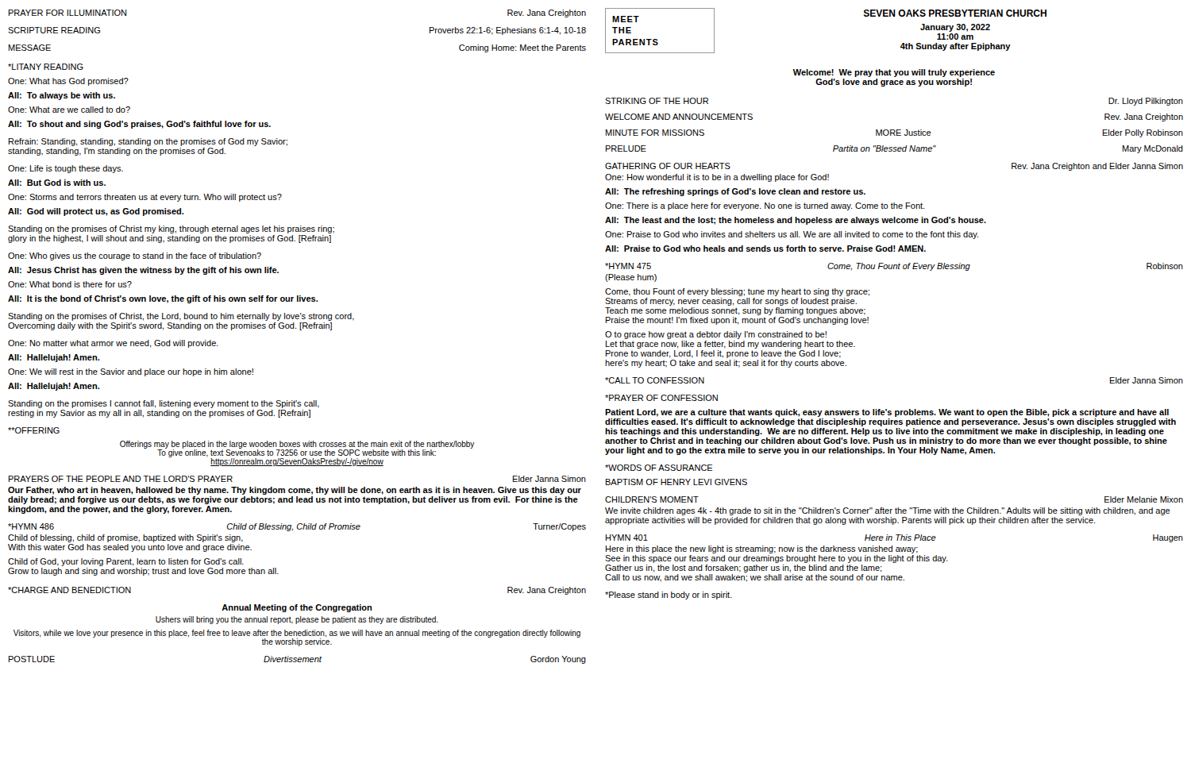PRAYER FOR ILLUMINATION Rev. Jana Creighton
SCRIPTURE READING Proverbs 22:1-6; Ephesians 6:1-4, 10-18
MESSAGE Coming Home: Meet the Parents
*LITANY READING
One: What has God promised?
All: To always be with us.
One: What are we called to do?
All: To shout and sing God's praises, God's faithful love for us.
Refrain: Standing, standing, standing on the promises of God my Savior;
standing, standing, I'm standing on the promises of God.
One: Life is tough these days.
All: But God is with us.
One: Storms and terrors threaten us at every turn. Who will protect us?
All: God will protect us, as God promised.
Standing on the promises of Christ my king, through eternal ages let his praises ring;
glory in the highest, I will shout and sing, standing on the promises of God. [Refrain]
One: Who gives us the courage to stand in the face of tribulation?
All: Jesus Christ has given the witness by the gift of his own life.
One: What bond is there for us?
All: It is the bond of Christ's own love, the gift of his own self for our lives.
Standing on the promises of Christ, the Lord, bound to him eternally by love's strong cord,
Overcoming daily with the Spirit's sword, Standing on the promises of God. [Refrain]
One: No matter what armor we need, God will provide.
All: Hallelujah! Amen.
One: We will rest in the Savior and place our hope in him alone!
All: Hallelujah! Amen.
Standing on the promises I cannot fall, listening every moment to the Spirit's call,
resting in my Savior as my all in all, standing on the promises of God. [Refrain]
**OFFERING
Offerings may be placed in the large wooden boxes with crosses at the main exit of the narthex/lobby
To give online, text Sevenoaks to 73256 or use the SOPC website with this link:
https://onrealm.org/SevenOaksPresby/-/give/now
PRAYERS OF THE PEOPLE AND THE LORD'S PRAYER Elder Janna Simon
Our Father, who art in heaven, hallowed be thy name. Thy kingdom come, thy will be done, on earth as it is in heaven. Give us this day our daily bread; and forgive us our debts, as we forgive our debtors; and lead us not into temptation, but deliver us from evil. For thine is the kingdom, and the power, and the glory, forever. Amen.
*HYMN 486 Child of Blessing, Child of Promise Turner/Copes
Child of blessing, child of promise, baptized with Spirit's sign,
With this water God has sealed you unto love and grace divine.
Child of God, your loving Parent, learn to listen for God's call.
Grow to laugh and sing and worship; trust and love God more than all.
*CHARGE AND BENEDICTION Rev. Jana Creighton
Annual Meeting of the Congregation
Ushers will bring you the annual report, please be patient as they are distributed.
Visitors, while we love your presence in this place, feel free to leave after the benediction, as we will have an annual meeting of the congregation directly following the worship service.
POSTLUDE Divertissement Gordon Young
MEET
THE
PARENTS
Seven Oaks Presbyterian Church
January 30, 2022
11:00 am
4th Sunday after Epiphany
Welcome! We pray that you will truly experience
God's love and grace as you worship!
STRIKING OF THE HOUR Dr. Lloyd Pilkington
WELCOME AND ANNOUNCEMENTS Rev. Jana Creighton
MINUTE FOR MISSIONS MORE Justice Elder Polly Robinson
PRELUDE Partita on "Blessed Name" Mary McDonald
GATHERING OF OUR HEARTS Rev. Jana Creighton and Elder Janna Simon
One: How wonderful it is to be in a dwelling place for God!
All: The refreshing springs of God's love clean and restore us.
One: There is a place here for everyone. No one is turned away. Come to the Font.
All: The least and the lost; the homeless and hopeless are always welcome in God's house.
One: Praise to God who invites and shelters us all. We are all invited to come to the font this day.
All: Praise to God who heals and sends us forth to serve. Praise God! AMEN.
*HYMN 475 Come, Thou Fount of Every Blessing Robinson
(Please hum)
Come, thou Fount of every blessing; tune my heart to sing thy grace;
Streams of mercy, never ceasing, call for songs of loudest praise.
Teach me some melodious sonnet, sung by flaming tongues above;
Praise the mount! I'm fixed upon it, mount of God's unchanging love!
O to grace how great a debtor daily I'm constrained to be!
Let that grace now, like a fetter, bind my wandering heart to thee.
Prone to wander, Lord, I feel it, prone to leave the God I love;
here's my heart; O take and seal it; seal it for thy courts above.
*CALL TO CONFESSION Elder Janna Simon
*PRAYER OF CONFESSION
Patient Lord, we are a culture that wants quick, easy answers to life's problems. We want to open the Bible, pick a scripture and have all difficulties eased. It's difficult to acknowledge that discipleship requires patience and perseverance. Jesus's own disciples struggled with his teachings and this understanding. We are no different. Help us to live into the commitment we make in discipleship, in leading one another to Christ and in teaching our children about God's love. Push us in ministry to do more than we ever thought possible, to shine your light and to go the extra mile to serve you in our relationships. In Your Holy Name, Amen.
*WORDS OF ASSURANCE
BAPTISM OF HENRY LEVI GIVENS
CHILDREN'S MOMENT Elder Melanie Mixon
We invite children ages 4k - 4th grade to sit in the "Children's Corner" after the "Time with the Children." Adults will be sitting with children, and age appropriate activities will be provided for children that go along with worship. Parents will pick up their children after the service.
HYMN 401 Here in This Place Haugen
Here in this place the new light is streaming; now is the darkness vanished away;
See in this space our fears and our dreamings brought here to you in the light of this day.
Gather us in, the lost and forsaken; gather us in, the blind and the lame;
Call to us now, and we shall awaken; we shall arise at the sound of our name.
*Please stand in body or in spirit.